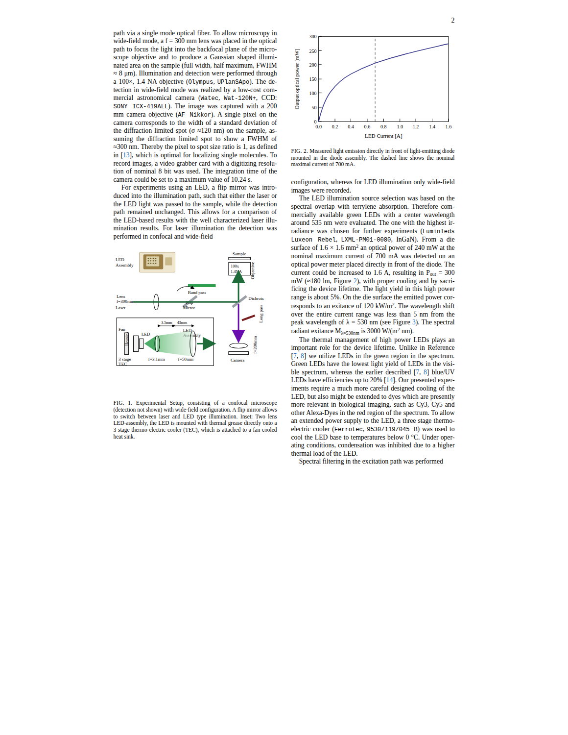2
path via a single mode optical fiber. To allow microscopy in wide-field mode, a f = 300 mm lens was placed in the optical path to focus the light into the backfocal plane of the microscope objective and to produce a Gaussian shaped illuminated area on the sample (full width, half maximum, FWHM ≈ 8 μm). Illumination and detection were performed through a 100×, 1.4 NA objective (Olympus, UPlanSApo). The detection in wide-field mode was realized by a low-cost commercial astronomical camera (Watec, Wat-120N+, CCD: SONY ICX-419ALL). The image was captured with a 200 mm camera objective (AF Nikkor). A single pixel on the camera corresponds to the width of a standard deviation of the diffraction limited spot (σ ≈120 nm) on the sample, assuming the diffraction limited spot to show a FWHM of ≈300 nm. Thereby the pixel to spot size ratio is 1, as defined in [13], which is optimal for localizing single molecules. To record images, a video grabber card with a digitizing resolution of nominal 8 bit was used. The integration time of the camera could be set to a maximum value of 10.24 s.
For experiments using an LED, a flip mirror was introduced into the illumination path, such that either the laser or the LED light was passed to the sample, while the detection path remained unchanged. This allows for a comparison of the LED-based results with the well characterized laser illumination results. For laser illumination the detection was performed in confocal and wide-field
LED Assembly Sample 100x 1.4NA Objective Band pass Flip Mirror Dichroic Lens f=300mm Laser Long pass Camera f=200mm 3.5mm 43mm LED Assembly Fan Heatsink LED 3 stage TEC f=3.1mm f=50mm
FIG. 1. Experimental Setup, consisting of a confocal microscope (detection not shown) with wide-field configuration. A flip mirror allows to switch between laser and LED type illumination. Inset: Two lens LED-assembly, the LED is mounted with thermal grease directly onto a 3 stage thermo-electric cooler (TEC), which is attached to a fan-cooled heat sink.
0 50 100 150 200 250 300 0.0 0.2 0.4 0.6 0.8 1.0 1.2 1.4 1.6 LED Current [A] Output optical power [mW]
FIG. 2. Measured light emission directly in front of light-emitting diode mounted in the diode assembly. The dashed line shows the nominal maximal current of 700 mA.
configuration, whereas for LED illumination only wide-field images were recorded.
The LED illumination source selection was based on the spectral overlap with terrylene absorption. Therefore commercially available green LEDs with a center wavelength around 535 nm were evaluated. The one with the highest irradiance was chosen for further experiments (Luminleds Luxeon Rebel, LXML-PM01-0080, InGaN). From a die surface of 1.6 × 1.6 mm2 an optical power of 240 mW at the nominal maximum current of 700 mA was detected on an optical power meter placed directly in front of the diode. The current could be increased to 1.6 A, resulting in Pout = 300 mW (≈180 lm, Figure 2), with proper cooling and by sacrificing the device lifetime. The light yield in this high power range is about 5%. On the die surface the emitted power corresponds to an exitance of 120 kW/m2. The wavelength shift over the entire current range was less than 5 nm from the peak wavelength of λ = 530 nm (see Figure 3). The spectral radiant exitance Mλ=530nm is 3000 W/(m2 nm).
The thermal management of high power LEDs plays an important role for the device lifetime. Unlike in Reference [7, 8] we utilize LEDs in the green region in the spectrum. Green LEDs have the lowest light yield of LEDs in the visible spectrum, whereas the earlier described [7, 8] blue/UV LEDs have efficiencies up to 20% [14]. Our presented experiments require a much more careful designed cooling of the LED, but also might be extended to dyes which are presently more relevant in biological imaging, such as Cy3, Cy5 and other Alexa-Dyes in the red region of the spectrum. To allow an extended power supply to the LED, a three stage thermo-electric cooler (Ferrotec, 9530/119/045 B) was used to cool the LED base to temperatures below 0 °C. Under operating conditions, condensation was inhibited due to a higher thermal load of the LED.
Spectral filtering in the excitation path was performed